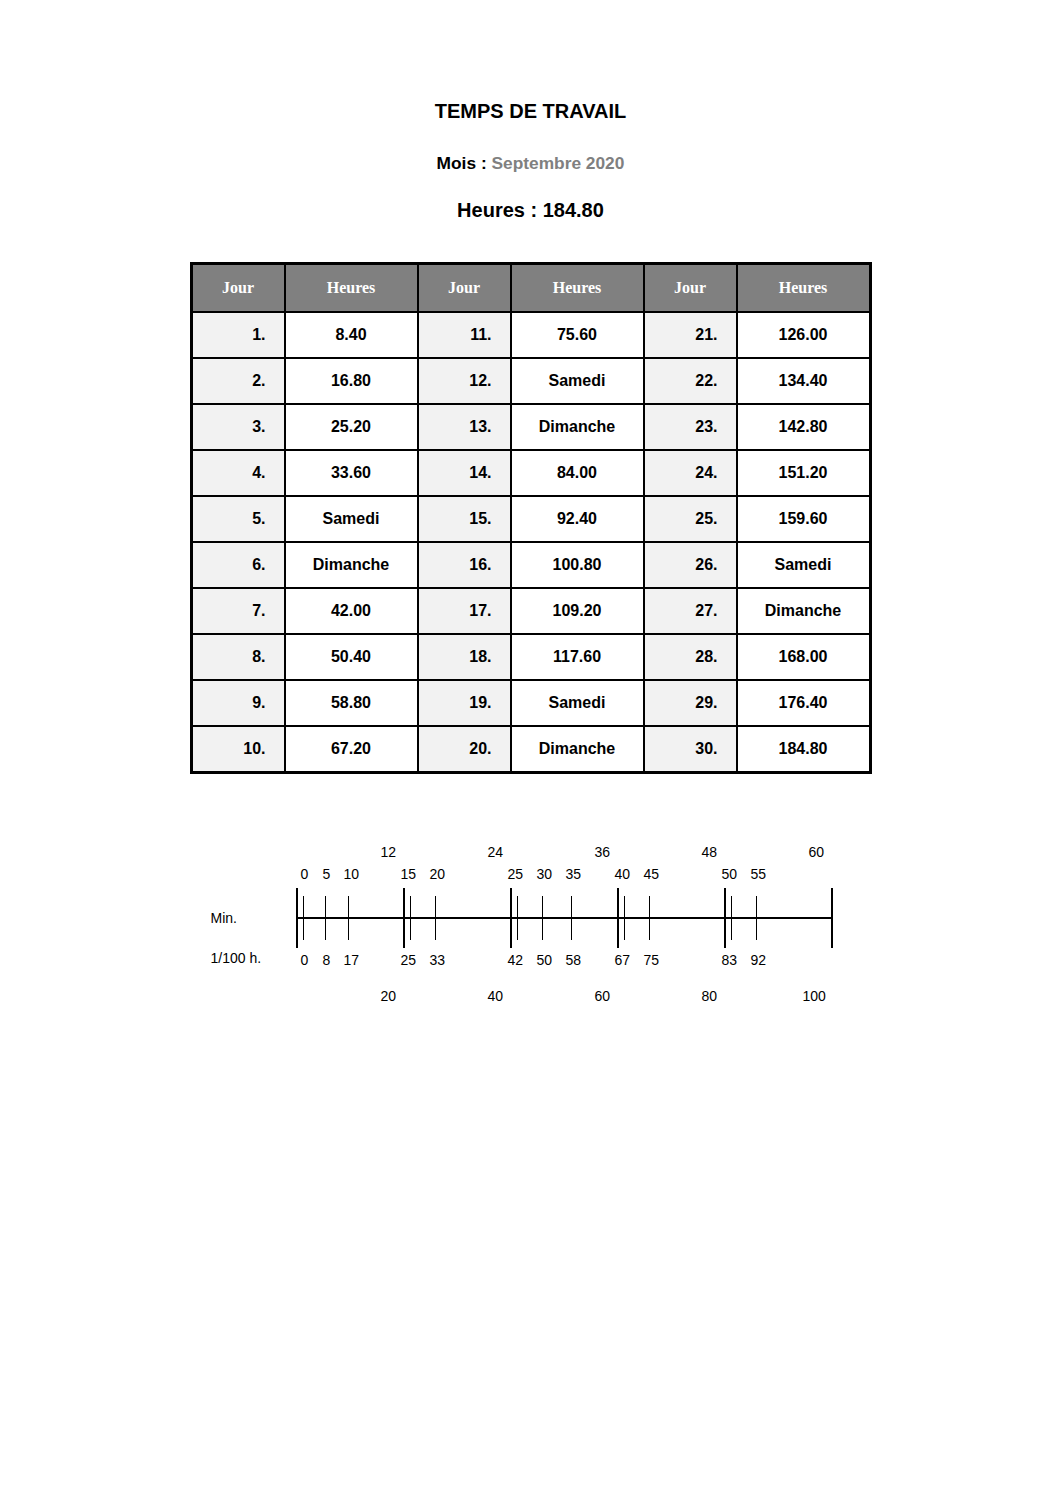TEMPS DE TRAVAIL
Mois : Septembre 2020
Heures : 184.80
| Jour | Heures | Jour | Heures | Jour | Heures |
| --- | --- | --- | --- | --- | --- |
| 1. | 8.40 | 11. | 75.60 | 21. | 126.00 |
| 2. | 16.80 | 12. | Samedi | 22. | 134.40 |
| 3. | 25.20 | 13. | Dimanche | 23. | 142.80 |
| 4. | 33.60 | 14. | 84.00 | 24. | 151.20 |
| 5. | Samedi | 15. | 92.40 | 25. | 159.60 |
| 6. | Dimanche | 16. | 100.80 | 26. | Samedi |
| 7. | 42.00 | 17. | 109.20 | 27. | Dimanche |
| 8. | 50.40 | 18. | 117.60 | 28. | 168.00 |
| 9. | 58.80 | 19. | Samedi | 29. | 176.40 |
| 10. | 67.20 | 20. | Dimanche | 30. | 184.80 |
12 24 36 48 60
0 5 10 15 20 25 30 35 40 45 50 55
Min. 1/100 h.
0 8 17 25 33 42 50 58 67 75 83 92
20 40 60 80 100